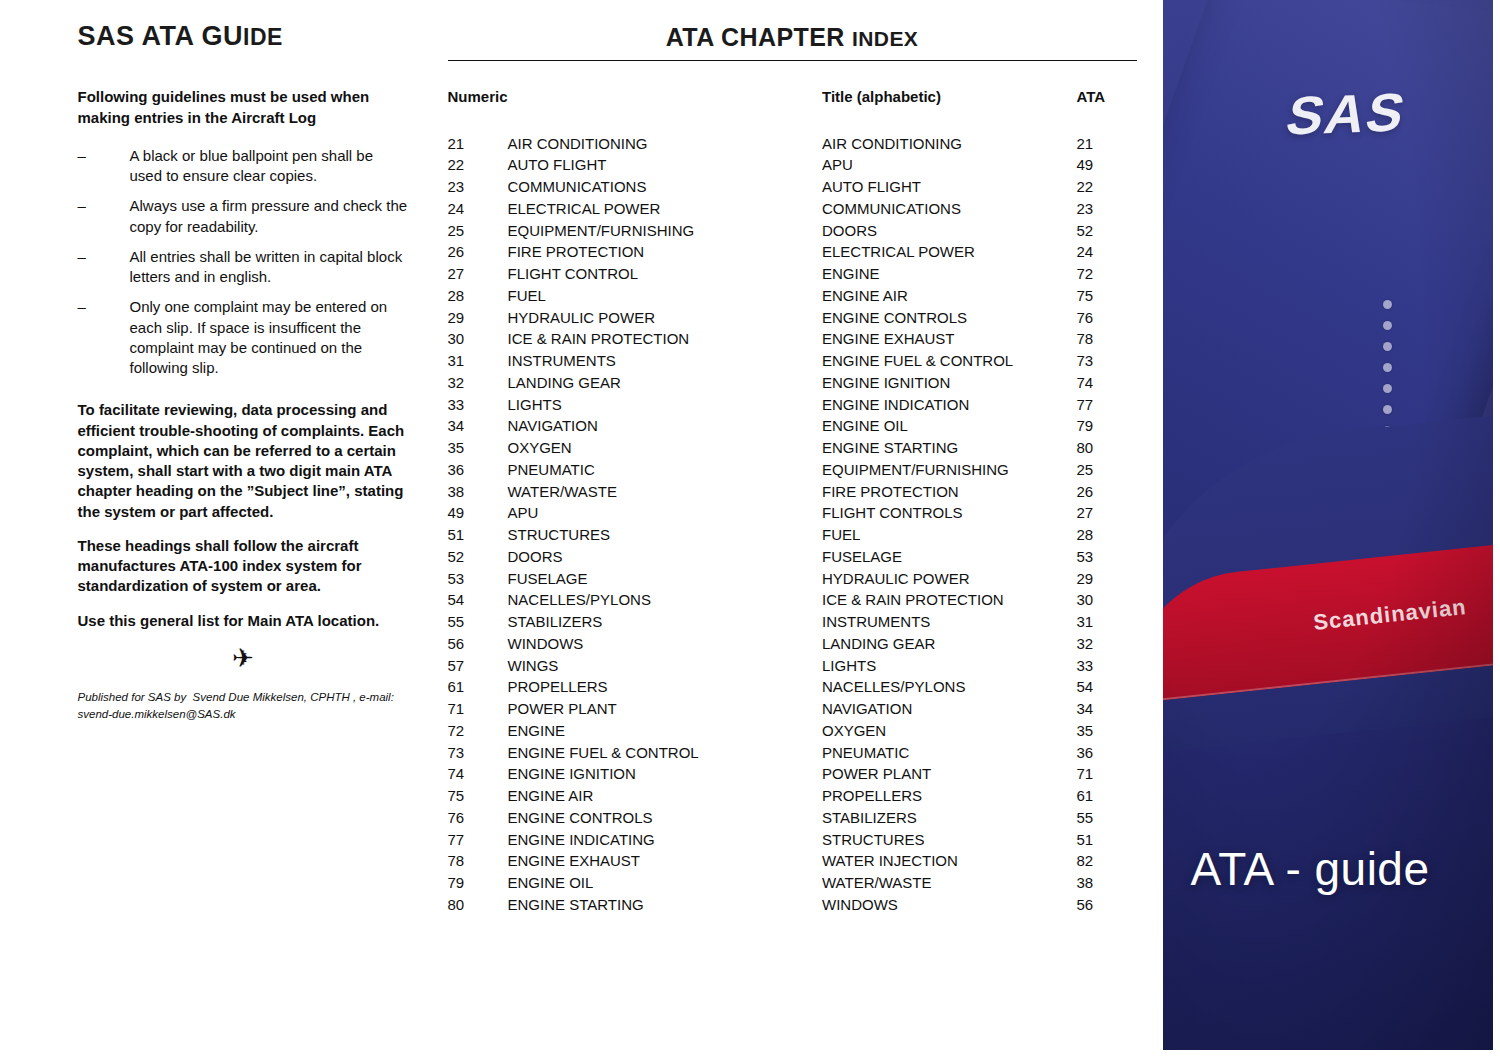SAS ATA GUIDE
ATA CHAPTER INDEX
Following guidelines must be used when making entries in the Aircraft Log
A black or blue ballpoint pen shall be used to ensure clear copies.
Always use a firm pressure and check the copy for readability.
All entries shall be written in capital block letters and in english.
Only one complaint may be entered on each slip. If space is insufficent the complaint may be continued on the following slip.
To facilitate reviewing, data processing and efficient trouble-shooting of complaints. Each complaint, which can be referred to a certain system, shall start with a two digit main ATA chapter heading on the ”Subject line”, stating the system or part affected.
These headings shall follow the aircraft manufactures ATA-100 index system for standardization of system or area.
Use this general list for Main ATA location.
✈
Published for SAS by Svend Due Mikkelsen, CPHTH , e-mail: svend-due.mikkelsen@SAS.dk
Numeric
Title (alphabetic)
ATA
21
AIR CONDITIONING
AIR CONDITIONING
21
22
AUTO FLIGHT
APU
49
23
COMMUNICATIONS
AUTO FLIGHT
22
24
ELECTRICAL POWER
COMMUNICATIONS
23
25
EQUIPMENT/FURNISHING
DOORS
52
26
FIRE PROTECTION
ELECTRICAL POWER
24
27
FLIGHT CONTROL
ENGINE
72
28
FUEL
ENGINE AIR
75
29
HYDRAULIC POWER
ENGINE CONTROLS
76
30
ICE & RAIN PROTECTION
ENGINE EXHAUST
78
31
INSTRUMENTS
ENGINE FUEL & CONTROL
73
32
LANDING GEAR
ENGINE IGNITION
74
33
LIGHTS
ENGINE INDICATION
77
34
NAVIGATION
ENGINE OIL
79
35
OXYGEN
ENGINE STARTING
80
36
PNEUMATIC
EQUIPMENT/FURNISHING
25
38
WATER/WASTE
FIRE PROTECTION
26
49
APU
FLIGHT CONTROLS
27
51
STRUCTURES
FUEL
28
52
DOORS
FUSELAGE
53
53
FUSELAGE
HYDRAULIC POWER
29
54
NACELLES/PYLONS
ICE & RAIN PROTECTION
30
55
STABILIZERS
INSTRUMENTS
31
56
WINDOWS
LANDING GEAR
32
57
WINGS
LIGHTS
33
61
PROPELLERS
NACELLES/PYLONS
54
71
POWER PLANT
NAVIGATION
34
72
ENGINE
OXYGEN
35
73
ENGINE FUEL & CONTROL
PNEUMATIC
36
74
ENGINE IGNITION
POWER PLANT
71
75
ENGINE AIR
PROPELLERS
61
76
ENGINE CONTROLS
STABILIZERS
55
77
ENGINE INDICATING
STRUCTURES
51
78
ENGINE EXHAUST
WATER INJECTION
82
79
ENGINE OIL
WATER/WASTE
38
80
ENGINE STARTING
WINDOWS
56
Scandinavian
ATA - guide